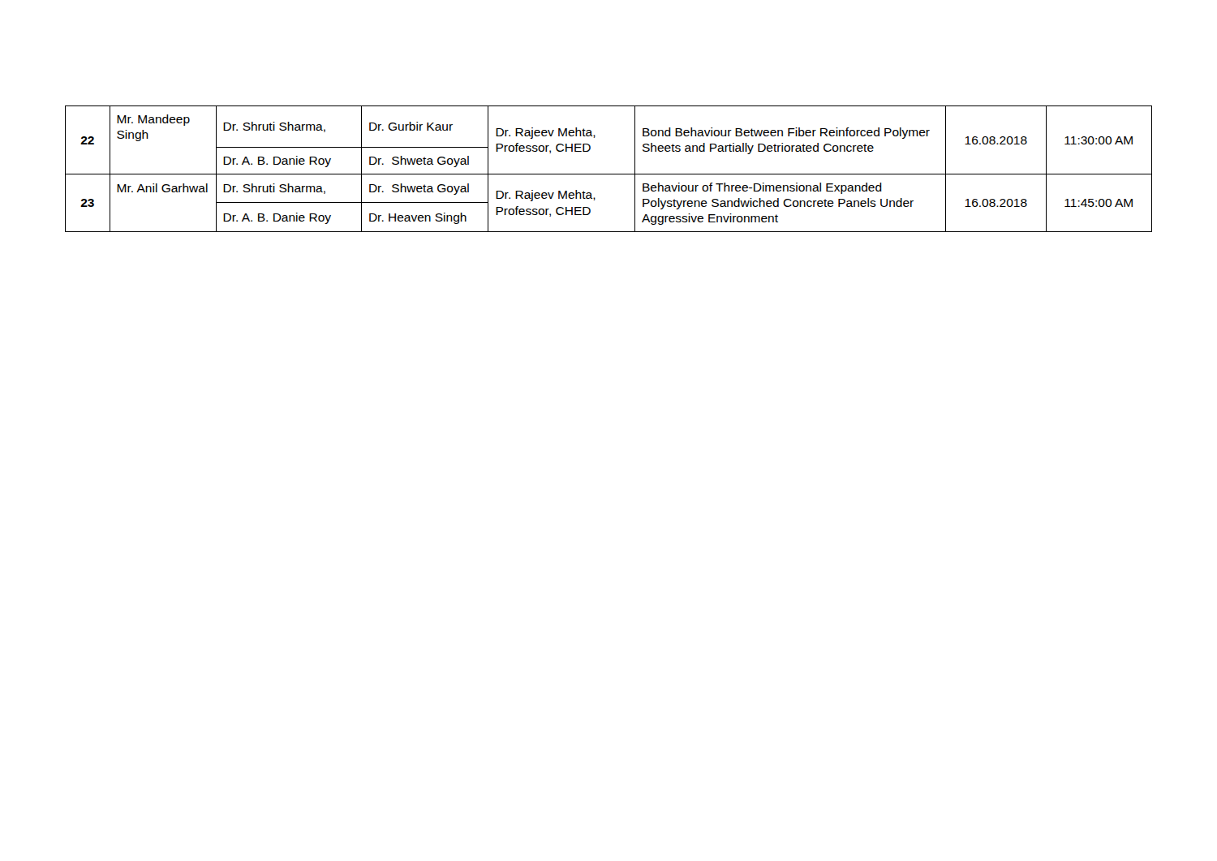| 22 | Mr. Mandeep Singh | Dr. Shruti Sharma, | Dr. Gurbir Kaur | Dr. Rajeev Mehta, Professor, CHED | Bond Behaviour Between Fiber Reinforced Polymer Sheets and Partially Detriorated Concrete | 16.08.2018 | 11:30:00 AM |
| | Dr. A. B. Danie Roy | Dr. Shweta Goyal |
| 23 | Mr. Anil Garhwal | Dr. Shruti Sharma, | Dr. Shweta Goyal | Dr. Rajeev Mehta, Professor, CHED | Behaviour of Three-Dimensional Expanded Polystyrene Sandwiched Concrete Panels Under Aggressive Environment | 16.08.2018 | 11:45:00 AM |
| | Dr. A. B. Danie Roy | Dr. Heaven Singh |